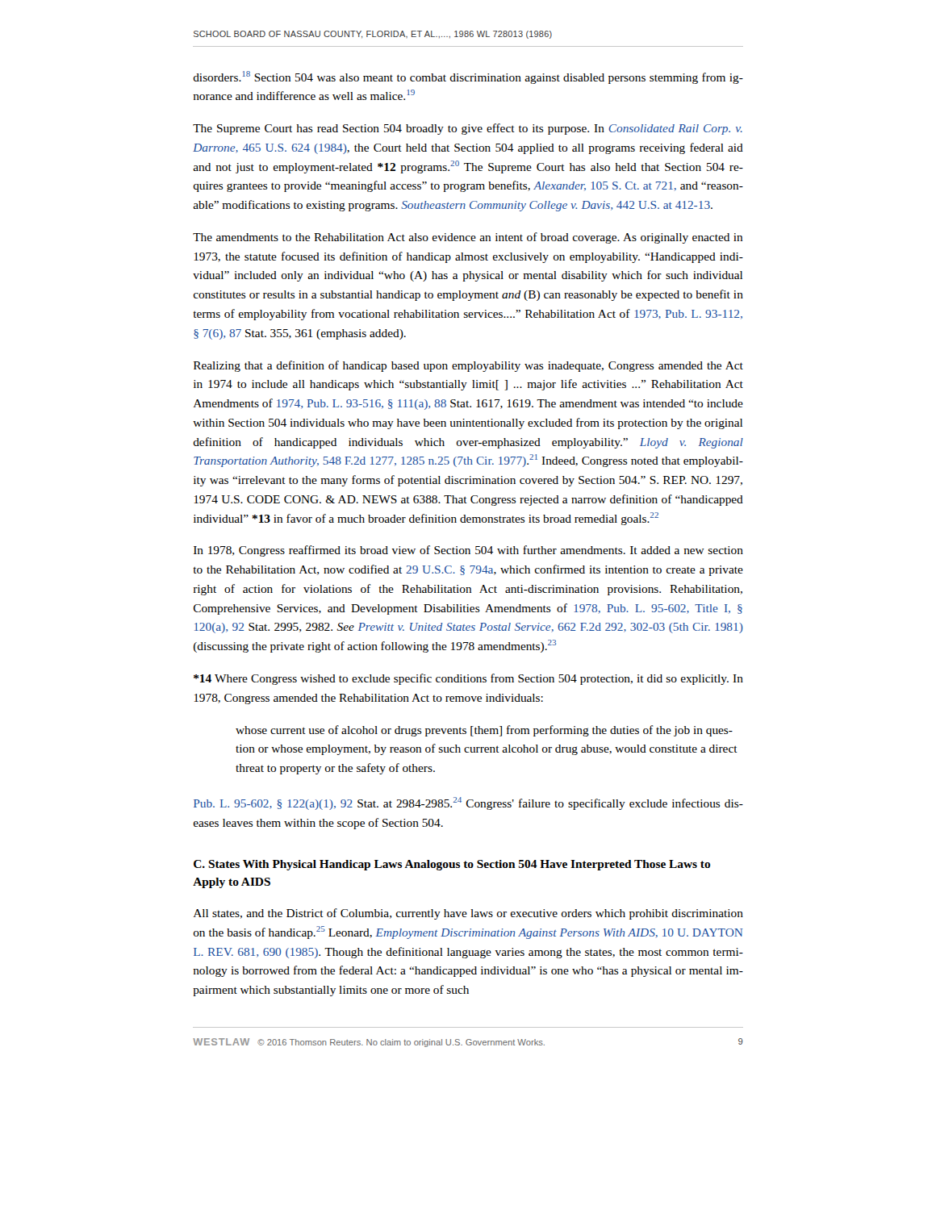School Board of Nassau County, Florida, et al.,..., 1986 WL 728013 (1986)
disorders.18 Section 504 was also meant to combat discrimination against disabled persons stemming from ignorance and indifference as well as malice.19
The Supreme Court has read Section 504 broadly to give effect to its purpose. In Consolidated Rail Corp. v. Darrone, 465 U.S. 624 (1984), the Court held that Section 504 applied to all programs receiving federal aid and not just to employment-related *12 programs.20 The Supreme Court has also held that Section 504 requires grantees to provide “meaningful access” to program benefits, Alexander, 105 S. Ct. at 721, and “reasonable” modifications to existing programs. Southeastern Community College v. Davis, 442 U.S. at 412-13.
The amendments to the Rehabilitation Act also evidence an intent of broad coverage. As originally enacted in 1973, the statute focused its definition of handicap almost exclusively on employability. “Handicapped individual” included only an individual “who (A) has a physical or mental disability which for such individual constitutes or results in a substantial handicap to employment and (B) can reasonably be expected to benefit in terms of employability from vocational rehabilitation services....” Rehabilitation Act of 1973, Pub. L. 93-112, § 7(6), 87 Stat. 355, 361 (emphasis added).
Realizing that a definition of handicap based upon employability was inadequate, Congress amended the Act in 1974 to include all handicaps which “substantially limit[ ] ... major life activities ...” Rehabilitation Act Amendments of 1974, Pub. L. 93-516, § 111(a), 88 Stat. 1617, 1619. The amendment was intended “to include within Section 504 individuals who may have been unintentionally excluded from its protection by the original definition of handicapped individuals which over-emphasized employability.” Lloyd v. Regional Transportation Authority, 548 F.2d 1277, 1285 n.25 (7th Cir. 1977).21 Indeed, Congress noted that employability was “irrelevant to the many forms of potential discrimination covered by Section 504.” S. REP. NO. 1297, 1974 U.S. CODE CONG. & AD. NEWS at 6388. That Congress rejected a narrow definition of “handicapped individual” *13 in favor of a much broader definition demonstrates its broad remedial goals.22
In 1978, Congress reaffirmed its broad view of Section 504 with further amendments. It added a new section to the Rehabilitation Act, now codified at 29 U.S.C. § 794a, which confirmed its intention to create a private right of action for violations of the Rehabilitation Act anti-discrimination provisions. Rehabilitation, Comprehensive Services, and Development Disabilities Amendments of 1978, Pub. L. 95-602, Title I, § 120(a), 92 Stat. 2995, 2982. See Prewitt v. United States Postal Service, 662 F.2d 292, 302-03 (5th Cir. 1981) (discussing the private right of action following the 1978 amendments).23
*14 Where Congress wished to exclude specific conditions from Section 504 protection, it did so explicitly. In 1978, Congress amended the Rehabilitation Act to remove individuals:
whose current use of alcohol or drugs prevents [them] from performing the duties of the job in question or whose employment, by reason of such current alcohol or drug abuse, would constitute a direct threat to property or the safety of others.
Pub. L. 95-602, § 122(a)(1), 92 Stat. at 2984-2985.24 Congress' failure to specifically exclude infectious diseases leaves them within the scope of Section 504.
C. States With Physical Handicap Laws Analogous to Section 504 Have Interpreted Those Laws to Apply to AIDS
All states, and the District of Columbia, currently have laws or executive orders which prohibit discrimination on the basis of handicap.25 Leonard, Employment Discrimination Against Persons With AIDS, 10 U. DAYTON L. REV. 681, 690 (1985). Though the definitional language varies among the states, the most common terminology is borrowed from the federal Act: a “handicapped individual” is one who “has a physical or mental impairment which substantially limits one or more of such
WESTLAW © 2016 Thomson Reuters. No claim to original U.S. Government Works. 9